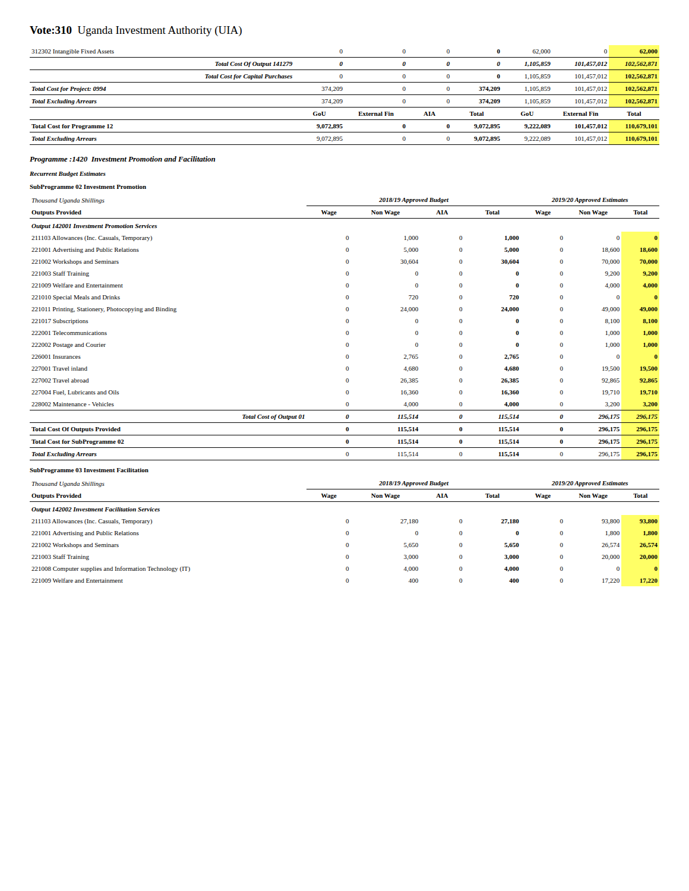Vote:310 Uganda Investment Authority (UIA)
| 312302 Intangible Fixed Assets | 0 | 0 | 0 | 0 | 62,000 | 0 | 62,000 |
| Total Cost Of Output 141279 | 0 | 0 | 0 | 0 | 1,105,859 | 101,457,012 | 102,562,871 |
| Total Cost for Capital Purchases | 0 | 0 | 0 | 0 | 1,105,859 | 101,457,012 | 102,562,871 |
| Total Cost for Project: 0994 | 374,209 | 0 | 0 | 374,209 | 1,105,859 | 101,457,012 | 102,562,871 |
| Total Excluding Arrears | 374,209 | 0 | 0 | 374,209 | 1,105,859 | 101,457,012 | 102,562,871 |
| | GoU | External Fin | AIA | Total | GoU | External Fin | Total |
| Total Cost for Programme 12 | 9,072,895 | 0 | 0 | 9,072,895 | 9,222,089 | 101,457,012 | 110,679,101 |
| Total Excluding Arrears | 9,072,895 | 0 | 0 | 9,072,895 | 9,222,089 | 101,457,012 | 110,679,101 |
Programme :1420 Investment Promotion and Facilitation
Recurrent Budget Estimates
SubProgramme 02 Investment Promotion
| Thousand Uganda Shillings | 2018/19 Approved Budget | 2019/20 Approved Estimates |
| Outputs Provided | Wage | Non Wage | AIA | Total | Wage | Non Wage | Total |
| Output 142001 Investment Promotion Services |
| 211103 Allowances (Inc. Casuals, Temporary) | 0 | 1,000 | 0 | 1,000 | 0 | 0 | 0 |
| 221001 Advertising and Public Relations | 0 | 5,000 | 0 | 5,000 | 0 | 18,600 | 18,600 |
| 221002 Workshops and Seminars | 0 | 30,604 | 0 | 30,604 | 0 | 70,000 | 70,000 |
| 221003 Staff Training | 0 | 0 | 0 | 0 | 0 | 9,200 | 9,200 |
| 221009 Welfare and Entertainment | 0 | 0 | 0 | 0 | 0 | 4,000 | 4,000 |
| 221010 Special Meals and Drinks | 0 | 720 | 0 | 720 | 0 | 0 | 0 |
| 221011 Printing, Stationery, Photocopying and Binding | 0 | 24,000 | 0 | 24,000 | 0 | 49,000 | 49,000 |
| 221017 Subscriptions | 0 | 0 | 0 | 0 | 0 | 8,100 | 8,100 |
| 222001 Telecommunications | 0 | 0 | 0 | 0 | 0 | 1,000 | 1,000 |
| 222002 Postage and Courier | 0 | 0 | 0 | 0 | 0 | 1,000 | 1,000 |
| 226001 Insurances | 0 | 2,765 | 0 | 2,765 | 0 | 0 | 0 |
| 227001 Travel inland | 0 | 4,680 | 0 | 4,680 | 0 | 19,500 | 19,500 |
| 227002 Travel abroad | 0 | 26,385 | 0 | 26,385 | 0 | 92,865 | 92,865 |
| 227004 Fuel, Lubricants and Oils | 0 | 16,360 | 0 | 16,360 | 0 | 19,710 | 19,710 |
| 228002 Maintenance - Vehicles | 0 | 4,000 | 0 | 4,000 | 0 | 3,200 | 3,200 |
| Total Cost of Output 01 | 0 | 115,514 | 0 | 115,514 | 0 | 296,175 | 296,175 |
| Total Cost Of Outputs Provided | 0 | 115,514 | 0 | 115,514 | 0 | 296,175 | 296,175 |
| Total Cost for SubProgramme 02 | 0 | 115,514 | 0 | 115,514 | 0 | 296,175 | 296,175 |
| Total Excluding Arrears | 0 | 115,514 | 0 | 115,514 | 0 | 296,175 | 296,175 |
SubProgramme 03 Investment Facilitation
| Thousand Uganda Shillings | 2018/19 Approved Budget | 2019/20 Approved Estimates |
| Outputs Provided | Wage | Non Wage | AIA | Total | Wage | Non Wage | Total |
| Output 142002 Investment Facilitation Services |
| 211103 Allowances (Inc. Casuals, Temporary) | 0 | 27,180 | 0 | 27,180 | 0 | 93,800 | 93,800 |
| 221001 Advertising and Public Relations | 0 | 0 | 0 | 0 | 0 | 1,800 | 1,800 |
| 221002 Workshops and Seminars | 0 | 5,650 | 0 | 5,650 | 0 | 26,574 | 26,574 |
| 221003 Staff Training | 0 | 3,000 | 0 | 3,000 | 0 | 20,000 | 20,000 |
| 221008 Computer supplies and Information Technology (IT) | 0 | 4,000 | 0 | 4,000 | 0 | 0 | 0 |
| 221009 Welfare and Entertainment | 0 | 400 | 0 | 400 | 0 | 17,220 | 17,220 |